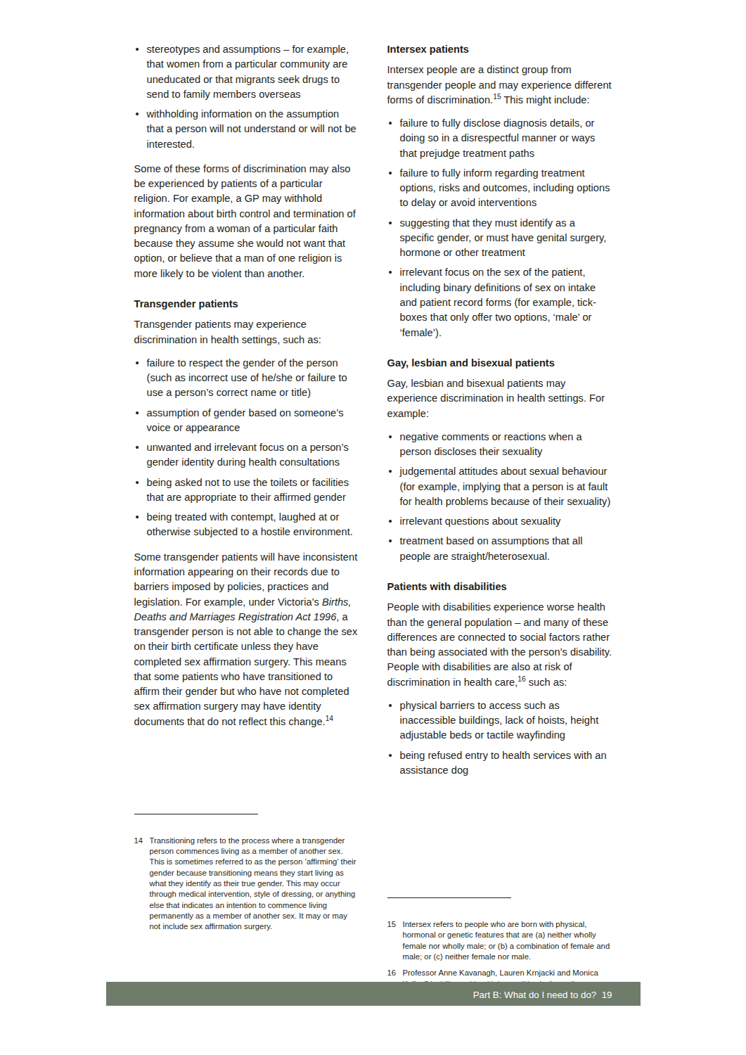stereotypes and assumptions – for example, that women from a particular community are uneducated or that migrants seek drugs to send to family members overseas
withholding information on the assumption that a person will not understand or will not be interested.
Some of these forms of discrimination may also be experienced by patients of a particular religion. For example, a GP may withhold information about birth control and termination of pregnancy from a woman of a particular faith because they assume she would not want that option, or believe that a man of one religion is more likely to be violent than another.
Transgender patients
Transgender patients may experience discrimination in health settings, such as:
failure to respect the gender of the person (such as incorrect use of he/she or failure to use a person’s correct name or title)
assumption of gender based on someone’s voice or appearance
unwanted and irrelevant focus on a person’s gender identity during health consultations
being asked not to use the toilets or facilities that are appropriate to their affirmed gender
being treated with contempt, laughed at or otherwise subjected to a hostile environment.
Some transgender patients will have inconsistent information appearing on their records due to barriers imposed by policies, practices and legislation. For example, under Victoria’s Births, Deaths and Marriages Registration Act 1996, a transgender person is not able to change the sex on their birth certificate unless they have completed sex affirmation surgery. This means that some patients who have transitioned to affirm their gender but who have not completed sex affirmation surgery may have identity documents that do not reflect this change.14
14 Transitioning refers to the process where a transgender person commences living as a member of another sex. This is sometimes referred to as the person ‘affirming’ their gender because transitioning means they start living as what they identify as their true gender. This may occur through medical intervention, style of dressing, or anything else that indicates an intention to commence living permanently as a member of another sex. It may or may not include sex affirmation surgery.
Intersex patients
Intersex people are a distinct group from transgender people and may experience different forms of discrimination.15 This might include:
failure to fully disclose diagnosis details, or doing so in a disrespectful manner or ways that prejudge treatment paths
failure to fully inform regarding treatment options, risks and outcomes, including options to delay or avoid interventions
suggesting that they must identify as a specific gender, or must have genital surgery, hormone or other treatment
irrelevant focus on the sex of the patient, including binary definitions of sex on intake and patient record forms (for example, tick-boxes that only offer two options, ‘male’ or ‘female’).
Gay, lesbian and bisexual patients
Gay, lesbian and bisexual patients may experience discrimination in health settings. For example:
negative comments or reactions when a person discloses their sexuality
judgemental attitudes about sexual behaviour (for example, implying that a person is at fault for health problems because of their sexuality)
irrelevant questions about sexuality
treatment based on assumptions that all people are straight/heterosexual.
Patients with disabilities
People with disabilities experience worse health than the general population – and many of these differences are connected to social factors rather than being associated with the person’s disability. People with disabilities are also at risk of discrimination in health care,16 such as:
physical barriers to access such as inaccessible buildings, lack of hoists, height adjustable beds or tactile wayfinding
being refused entry to health services with an assistance dog
15 Intersex refers to people who are born with physical, hormonal or genetic features that are (a) neither wholly female nor wholly male; or (b) a combination of female and male; or (c) neither female nor male.
16 Professor Anne Kavanagh, Lauren Krnjacki and Monica Kelly, Disability and health inequalities in Australia: research summary (VicHealth, 2012).
Part B: What do I need to do? 19